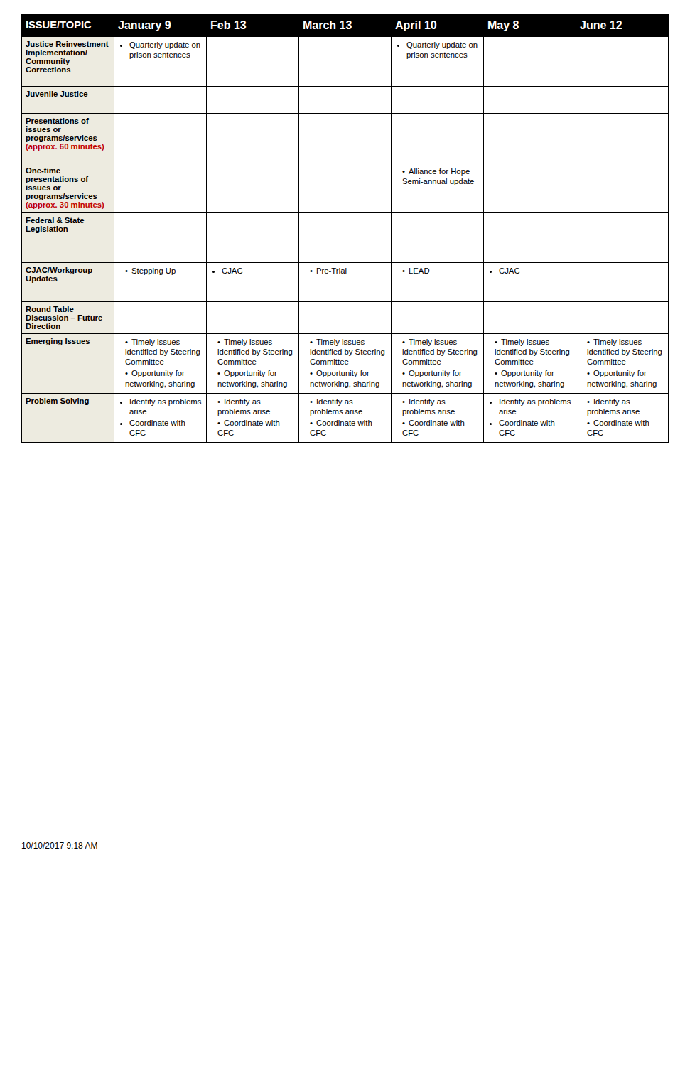| ISSUE/TOPIC | January 9 | Feb 13 | March 13 | April 10 | May 8 | June 12 |
| --- | --- | --- | --- | --- | --- | --- |
| Justice Reinvestment Implementation/ Community Corrections | Quarterly update on prison sentences | | | Quarterly update on prison sentences | | |
| Juvenile Justice | | | | | | |
| Presentations of issues or programs/services (approx. 60 minutes) | | | | | | |
| One-time presentations of issues or programs/services (approx. 30 minutes) | | | | Alliance for Hope Semi-annual update | | |
| Federal & State Legislation | | | | | | |
| CJAC/Workgroup Updates | Stepping Up | CJAC | Pre-Trial | LEAD | CJAC | |
| Round Table Discussion – Future Direction | | | | | | |
| Emerging Issues | Timely issues identified by Steering Committee Opportunity for networking, sharing | Timely issues identified by Steering Committee Opportunity for networking, sharing | Timely issues identified by Steering Committee Opportunity for networking, sharing | Timely issues identified by Steering Committee Opportunity for networking, sharing | Timely issues identified by Steering Committee Opportunity for networking, sharing | Timely issues identified by Steering Committee Opportunity for networking, sharing |
| Problem Solving | Identify as problems arise Coordinate with CFC | Identify as problems arise Coordinate with CFC | Identify as problems arise Coordinate with CFC | Identify as problems arise Coordinate with CFC | Identify as problems arise Coordinate with CFC | Identify as problems arise Coordinate with CFC |
10/10/2017 9:18 AM